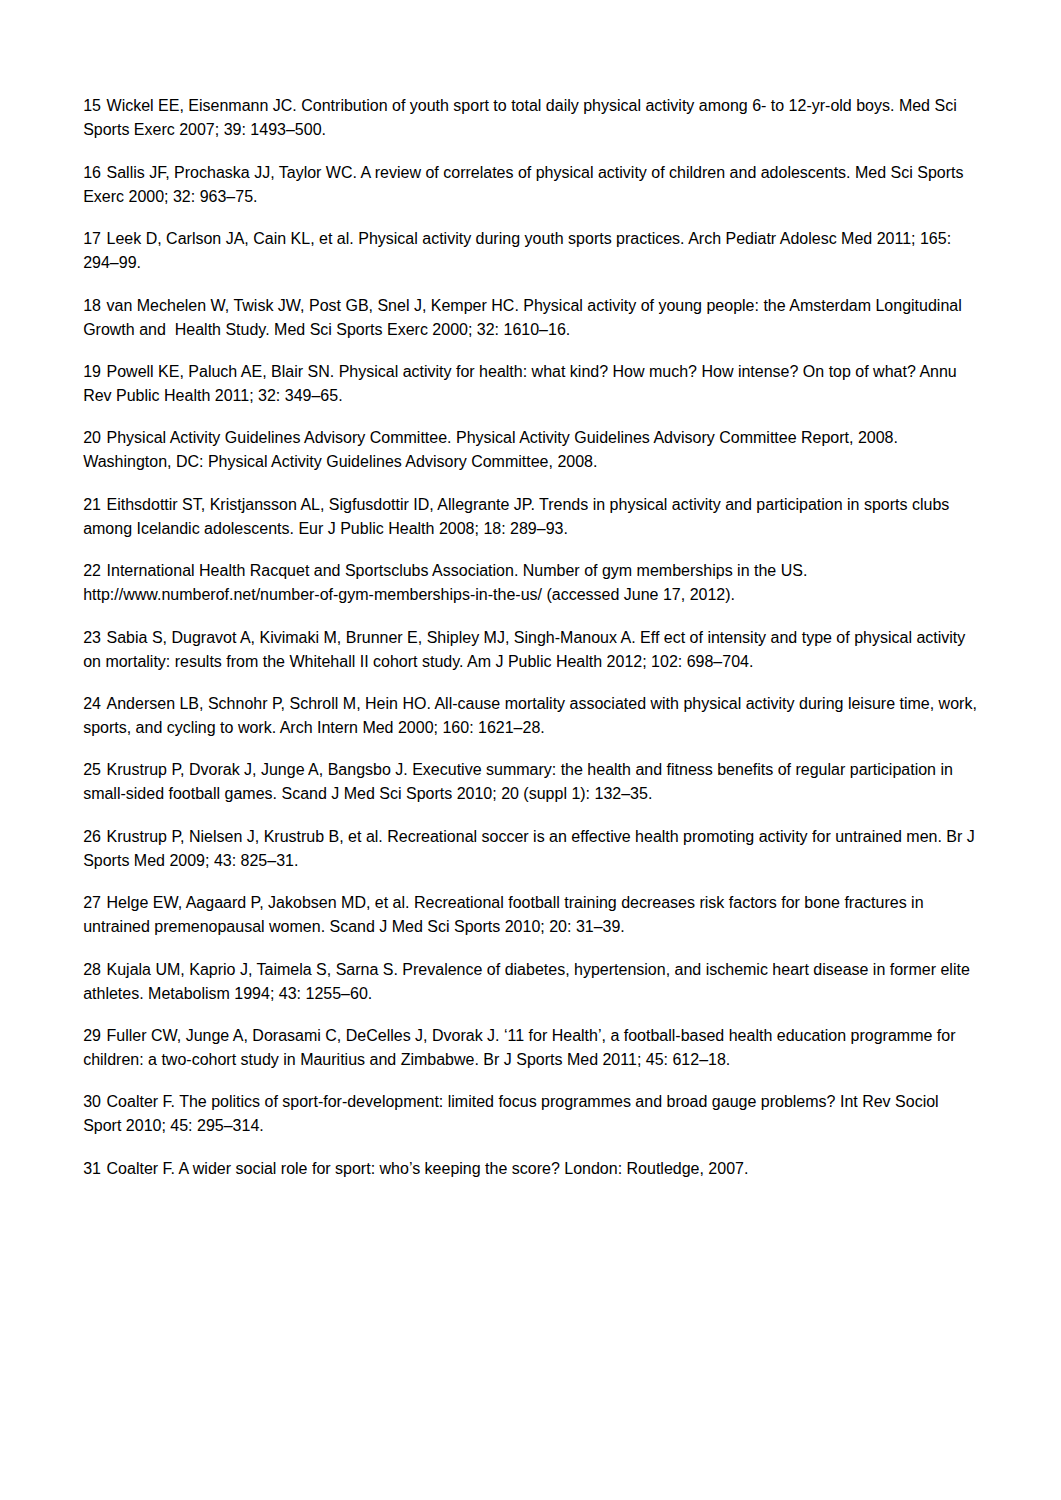15 Wickel EE, Eisenmann JC. Contribution of youth sport to total daily physical activity among 6- to 12-yr-old boys. Med Sci Sports Exerc 2007; 39: 1493–500.
16 Sallis JF, Prochaska JJ, Taylor WC. A review of correlates of physical activity of children and adolescents. Med Sci Sports Exerc 2000; 32: 963–75.
17 Leek D, Carlson JA, Cain KL, et al. Physical activity during youth sports practices. Arch Pediatr Adolesc Med 2011; 165: 294–99.
18van Mechelen W, Twisk JW, Post GB, Snel J, Kemper HC. Physical activity of young people: the Amsterdam Longitudinal Growth and Health Study. Med Sci Sports Exerc 2000; 32: 1610–16.
19 Powell KE, Paluch AE, Blair SN. Physical activity for health: what kind? How much? How intense? On top of what? Annu Rev Public Health 2011; 32: 349–65.
20 Physical Activity Guidelines Advisory Committee. Physical Activity Guidelines Advisory Committee Report, 2008. Washington, DC: Physical Activity Guidelines Advisory Committee, 2008.
21 Eithsdottir ST, Kristjansson AL, Sigfusdottir ID, Allegrante JP. Trends in physical activity and participation in sports clubs among Icelandic adolescents. Eur J Public Health 2008; 18: 289–93.
22 International Health Racquet and Sportsclubs Association. Number of gym memberships in the US. http://www.numberof.net/number-of-gym-memberships-in-the-us/ (accessed June 17, 2012).
23 Sabia S, Dugravot A, Kivimaki M, Brunner E, Shipley MJ, Singh-Manoux A. Eff ect of intensity and type of physical activity on mortality: results from the Whitehall II cohort study. Am J Public Health 2012; 102: 698–704.
24 Andersen LB, Schnohr P, Schroll M, Hein HO. All-cause mortality associated with physical activity during leisure time, work, sports, and cycling to work. Arch Intern Med 2000; 160: 1621–28.
25 Krustrup P, Dvorak J, Junge A, Bangsbo J. Executive summary: the health and fitness benefits of regular participation in small-sided football games. Scand J Med Sci Sports 2010; 20 (suppl 1): 132–35.
26 Krustrup P, Nielsen J, Krustrub B, et al. Recreational soccer is an effective health promoting activity for untrained men. Br J Sports Med 2009; 43: 825–31.
27 Helge EW, Aagaard P, Jakobsen MD, et al. Recreational football training decreases risk factors for bone fractures in untrained premenopausal women. Scand J Med Sci Sports 2010; 20: 31–39.
28 Kujala UM, Kaprio J, Taimela S, Sarna S. Prevalence of diabetes, hypertension, and ischemic heart disease in former elite athletes. Metabolism 1994; 43: 1255–60.
29 Fuller CW, Junge A, Dorasami C, DeCelles J, Dvorak J. ‘11 for Health’, a football-based health education programme for children: a two-cohort study in Mauritius and Zimbabwe. Br J Sports Med 2011; 45: 612–18.
30 Coalter F. The politics of sport-for-development: limited focus programmes and broad gauge problems? Int Rev Sociol Sport 2010; 45: 295–314.
31 Coalter F. A wider social role for sport: who’s keeping the score? London: Routledge, 2007.